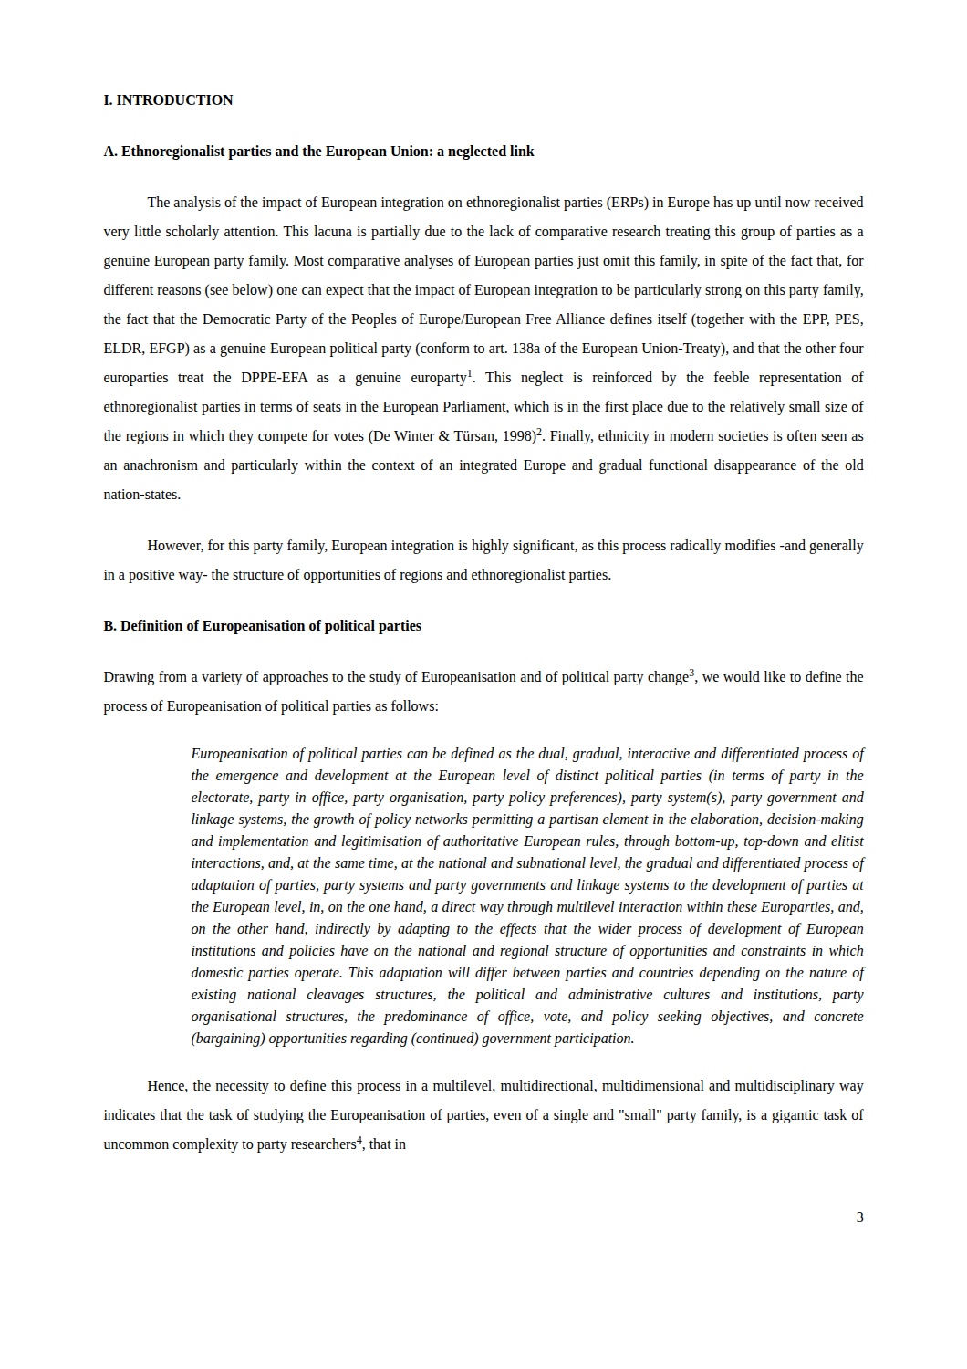I. INTRODUCTION
A. Ethnoregionalist parties and the European Union: a neglected link
The analysis of the impact of European integration on ethnoregionalist parties (ERPs) in Europe has up until now received very little scholarly attention. This lacuna is partially due to the lack of comparative research treating this group of parties as a genuine European party family. Most comparative analyses of European parties just omit this family, in spite of the fact that, for different reasons (see below) one can expect that the impact of European integration to be particularly strong on this party family, the fact that the Democratic Party of the Peoples of Europe/European Free Alliance defines itself (together with the EPP, PES, ELDR, EFGP) as a genuine European political party (conform to art. 138a of the European Union-Treaty), and that the other four europarties treat the DPPE-EFA as a genuine europarty1. This neglect is reinforced by the feeble representation of ethnoregionalist parties in terms of seats in the European Parliament, which is in the first place due to the relatively small size of the regions in which they compete for votes (De Winter & Türsan, 1998)2. Finally, ethnicity in modern societies is often seen as an anachronism and particularly within the context of an integrated Europe and gradual functional disappearance of the old nation-states.
However, for this party family, European integration is highly significant, as this process radically modifies -and generally in a positive way- the structure of opportunities of regions and ethnoregionalist parties.
B. Definition of Europeanisation of political parties
Drawing from a variety of approaches to the study of Europeanisation and of political party change3, we would like to define the process of Europeanisation of political parties as follows:
Europeanisation of political parties can be defined as the dual, gradual, interactive and differentiated process of the emergence and development at the European level of distinct political parties (in terms of party in the electorate, party in office, party organisation, party policy preferences), party system(s), party government and linkage systems, the growth of policy networks permitting a partisan element in the elaboration, decision-making and implementation and legitimisation of authoritative European rules, through bottom-up, top-down and elitist interactions, and, at the same time, at the national and subnational level, the gradual and differentiated process of adaptation of parties, party systems and party governments and linkage systems to the development of parties at the European level, in, on the one hand, a direct way through multilevel interaction within these Europarties, and, on the other hand, indirectly by adapting to the effects that the wider process of development of European institutions and policies have on the national and regional structure of opportunities and constraints in which domestic parties operate. This adaptation will differ between parties and countries depending on the nature of existing national cleavages structures, the political and administrative cultures and institutions, party organisational structures, the predominance of office, vote, and policy seeking objectives, and concrete (bargaining) opportunities regarding (continued) government participation.
Hence, the necessity to define this process in a multilevel, multidirectional, multidimensional and multidisciplinary way indicates that the task of studying the Europeanisation of parties, even of a single and "small" party family, is a gigantic task of uncommon complexity to party researchers4, that in
3